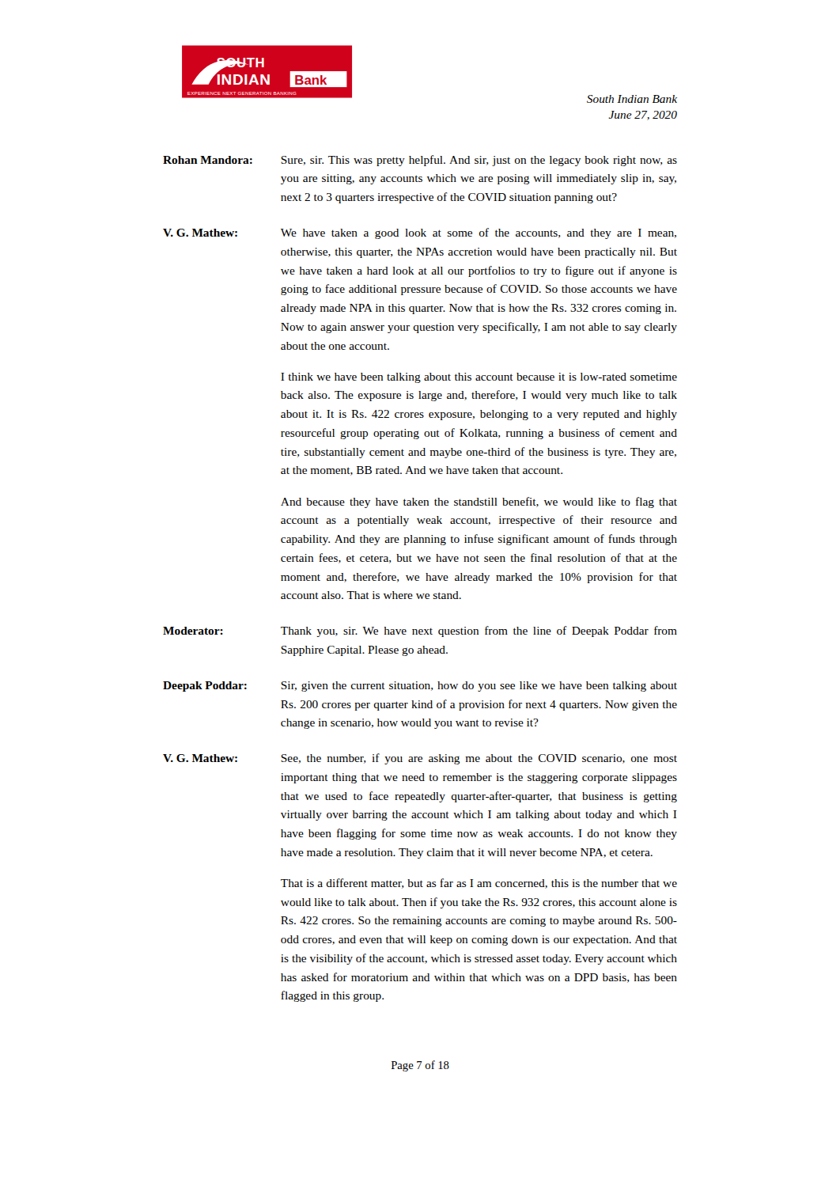SOUTH INDIAN Bank EXPERIENCE NEXT GENERATION BANKING
South Indian Bank
June 27, 2020
| Rohan Mandora: | Sure, sir. This was pretty helpful. And sir, just on the legacy book right now, as you are sitting, any accounts which we are posing will immediately slip in, say, next 2 to 3 quarters irrespective of the COVID situation panning out? |
| V. G. Mathew: | We have taken a good look at some of the accounts, and they are I mean, otherwise, this quarter, the NPAs accretion would have been practically nil. But we have taken a hard look at all our portfolios to try to figure out if anyone is going to face additional pressure because of COVID. So those accounts we have already made NPA in this quarter. Now that is how the Rs. 332 crores coming in. Now to again answer your question very specifically, I am not able to say clearly about the one account. I think we have been talking about this account because it is low-rated sometime back also. The exposure is large and, therefore, I would very much like to talk about it. It is Rs. 422 crores exposure, belonging to a very reputed and highly resourceful group operating out of Kolkata, running a business of cement and tire, substantially cement and maybe one-third of the business is tyre. They are, at the moment, BB rated. And we have taken that account. And because they have taken the standstill benefit, we would like to flag that account as a potentially weak account, irrespective of their resource and capability. And they are planning to infuse significant amount of funds through certain fees, et cetera, but we have not seen the final resolution of that at the moment and, therefore, we have already marked the 10% provision for that account also. That is where we stand. |
| Moderator: | Thank you, sir. We have next question from the line of Deepak Poddar from Sapphire Capital. Please go ahead. |
| Deepak Poddar: | Sir, given the current situation, how do you see like we have been talking about Rs. 200 crores per quarter kind of a provision for next 4 quarters. Now given the change in scenario, how would you want to revise it? |
| V. G. Mathew: | See, the number, if you are asking me about the COVID scenario, one most important thing that we need to remember is the staggering corporate slippages that we used to face repeatedly quarter-after-quarter, that business is getting virtually over barring the account which I am talking about today and which I have been flagging for some time now as weak accounts. I do not know they have made a resolution. They claim that it will never become NPA, et cetera. That is a different matter, but as far as I am concerned, this is the number that we would like to talk about. Then if you take the Rs. 932 crores, this account alone is Rs. 422 crores. So the remaining accounts are coming to maybe around Rs. 500-odd crores, and even that will keep on coming down is our expectation. And that is the visibility of the account, which is stressed asset today. Every account which has asked for moratorium and within that which was on a DPD basis, has been flagged in this group. |
Page 7 of 18